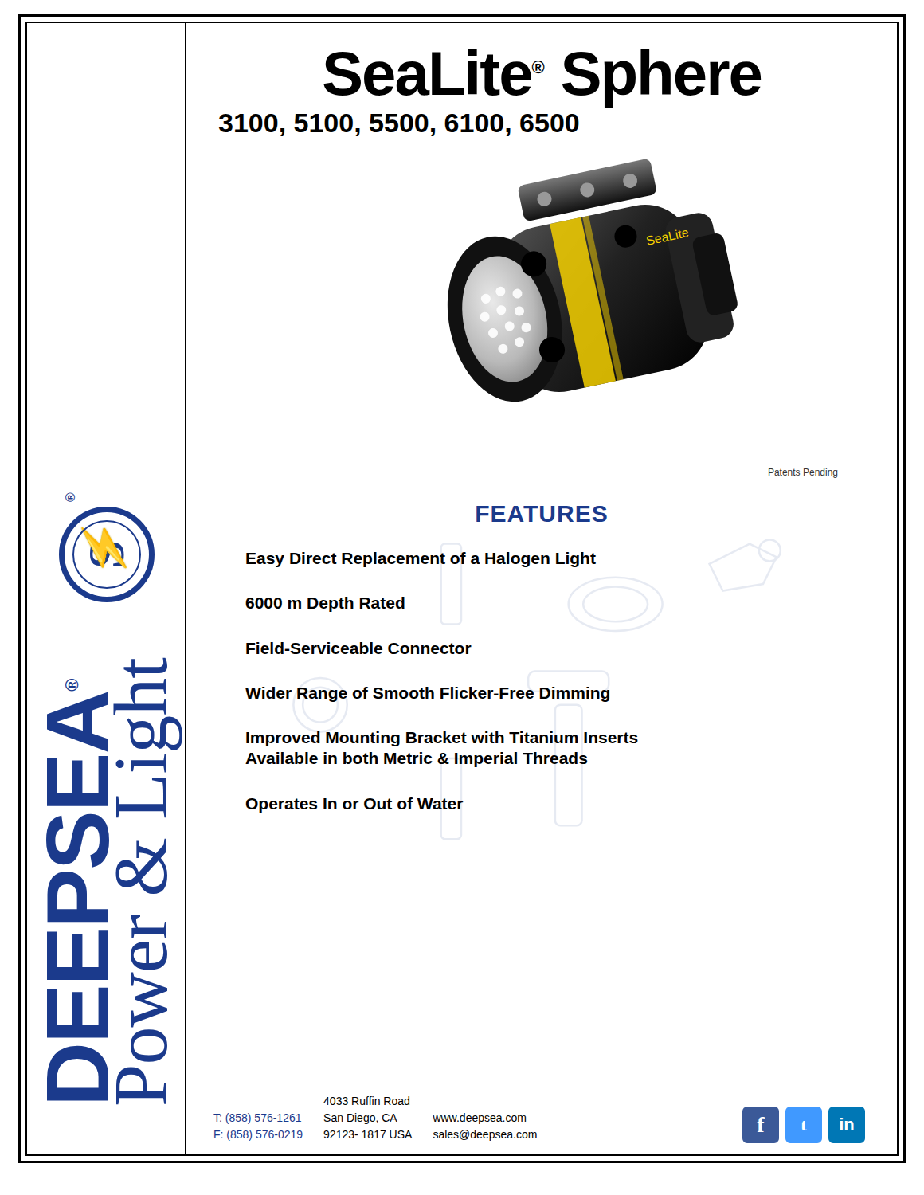DEEPSEA® Power & Light
S ⚡
®
SeaLite® Sphere
3100, 5100, 5500, 6100, 6500
Patents Pending
FEATURES
Easy Direct Replacement of a Halogen Light
6000 m Depth Rated
Field-Serviceable Connector
Wider Range of Smooth Flicker-Free Dimming
Improved Mounting Bracket with Titanium Inserts Available in both Metric & Imperial Threads
Operates In or Out of Water
T: (858) 576-1261
F: (858) 576-0219
4033 Ruffin Road
San Diego, CA
92123- 1817 USA
www.deepsea.com
sales@deepsea.com
f t in